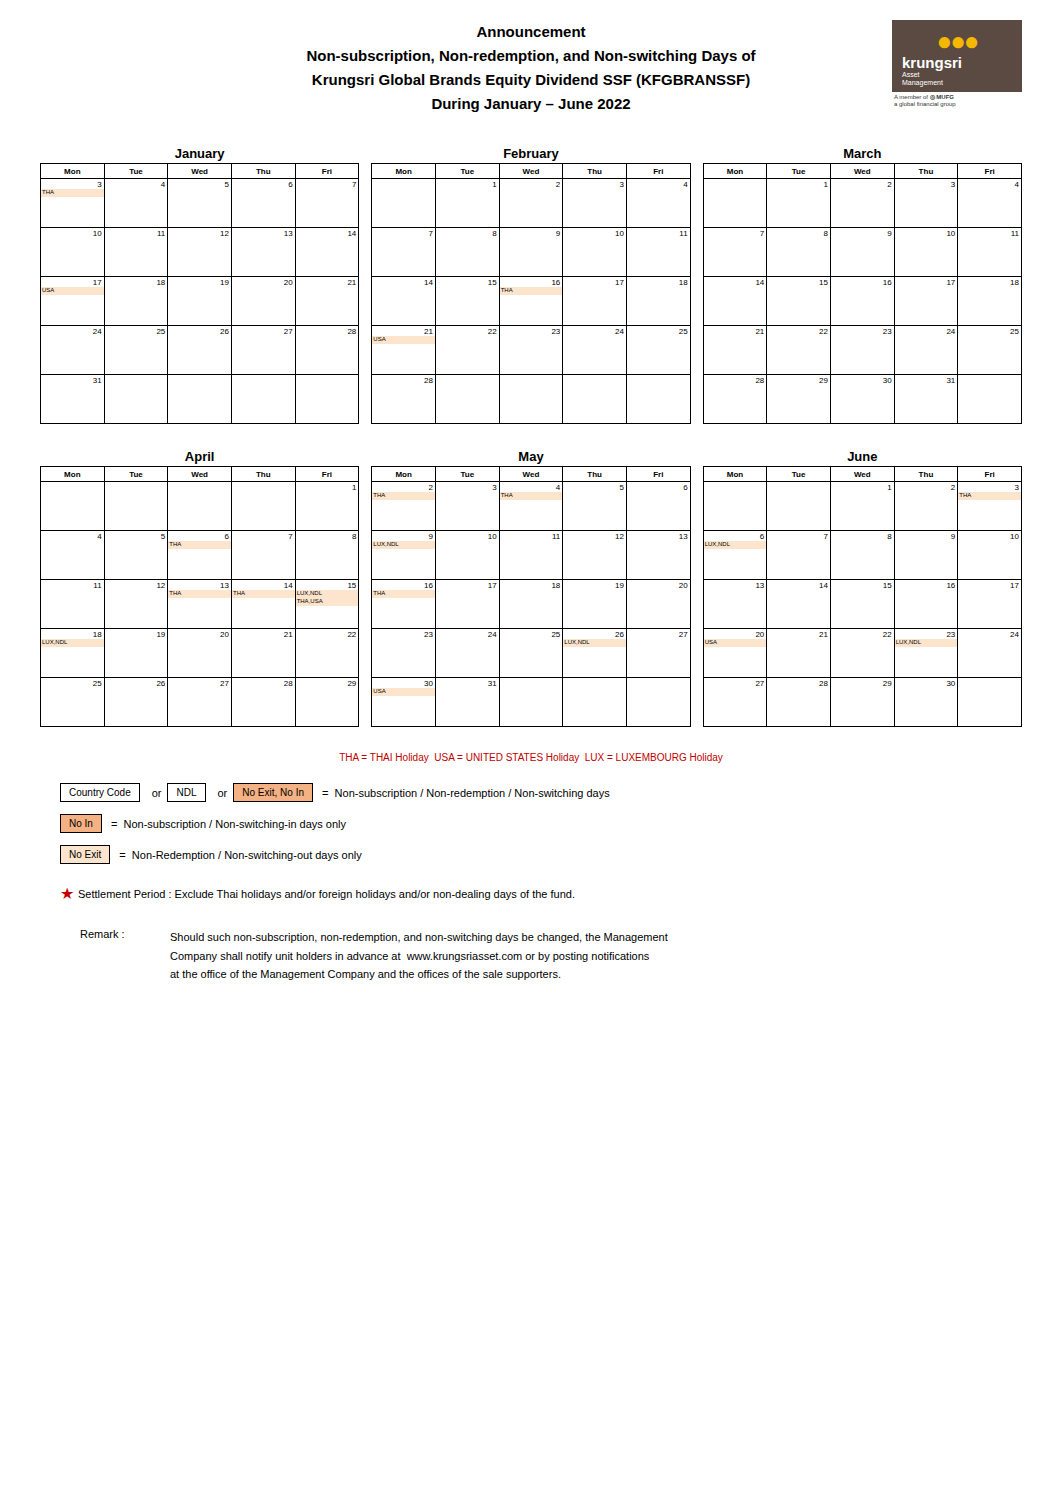●●●
krungsri
Asset
Management
A member of ◎ MUFG
a global financial group
Announcement
Non-subscription, Non-redemption, and Non-switching Days of
Krungsri Global Brands Equity Dividend SSF (KFGBRANSSF)
During January – June 2022
January
| Mon | Tue | Wed | Thu | Fri |
| --- | --- | --- | --- | --- |
| 3 THA | 4 | 5 | 6 | 7 |
| 10 | 11 | 12 | 13 | 14 |
| 17 USA | 18 | 19 | 20 | 21 |
| 24 | 25 | 26 | 27 | 28 |
| 31 | | | | |
February
| Mon | Tue | Wed | Thu | Fri |
| --- | --- | --- | --- | --- |
| | 1 | 2 | 3 | 4 |
| 7 | 8 | 9 | 10 | 11 |
| 14 | 15 | 16 THA | 17 | 18 |
| 21 USA | 22 | 23 | 24 | 25 |
| 28 | | | | |
March
| Mon | Tue | Wed | Thu | Fri |
| --- | --- | --- | --- | --- |
| | 1 | 2 | 3 | 4 |
| 7 | 8 | 9 | 10 | 11 |
| 14 | 15 | 16 | 17 | 18 |
| 21 | 22 | 23 | 24 | 25 |
| 28 | 29 | 30 | 31 | |
April
| Mon | Tue | Wed | Thu | Fri |
| --- | --- | --- | --- | --- |
| | | | | 1 |
| 4 | 5 | 6 THA | 7 | 8 |
| 11 | 12 | 13 THA | 14 THA | 15 LUX,NDL THA,USA |
| 18 LUX,NDL | 19 | 20 | 21 | 22 |
| 25 | 26 | 27 | 28 | 29 |
May
| Mon | Tue | Wed | Thu | Fri |
| --- | --- | --- | --- | --- |
| 2 THA | 3 | 4 THA | 5 | 6 |
| 9 LUX,NDL | 10 | 11 | 12 | 13 |
| 16 THA | 17 | 18 | 19 | 20 |
| 23 | 24 | 25 | 26 LUX,NDL | 27 |
| 30 USA | 31 | | | |
June
| Mon | Tue | Wed | Thu | Fri |
| --- | --- | --- | --- | --- |
| | | 1 | 2 | 3 THA |
| 6 LUX,NDL | 7 | 8 | 9 | 10 |
| 13 | 14 | 15 | 16 | 17 |
| 20 USA | 21 | 22 | 23 LUX,NDL | 24 |
| 27 | 28 | 29 | 30 | |
THA = THAI Holiday USA = UNITED STATES Holiday LUX = LUXEMBOURG Holiday
Country Code or NDL or No Exit, No In = Non-subscription / Non-redemption / Non-switching days
No In = Non-subscription / Non-switching-in days only
No Exit = Non-Redemption / Non-switching-out days only
★ Settlement Period : Exclude Thai holidays and/or foreign holidays and/or non-dealing days of the fund.
Remark :
Should such non-subscription, non-redemption, and non-switching days be changed, the Management
Company shall notify unit holders in advance at www.krungsriasset.com or by posting notifications
at the office of the Management Company and the offices of the sale supporters.